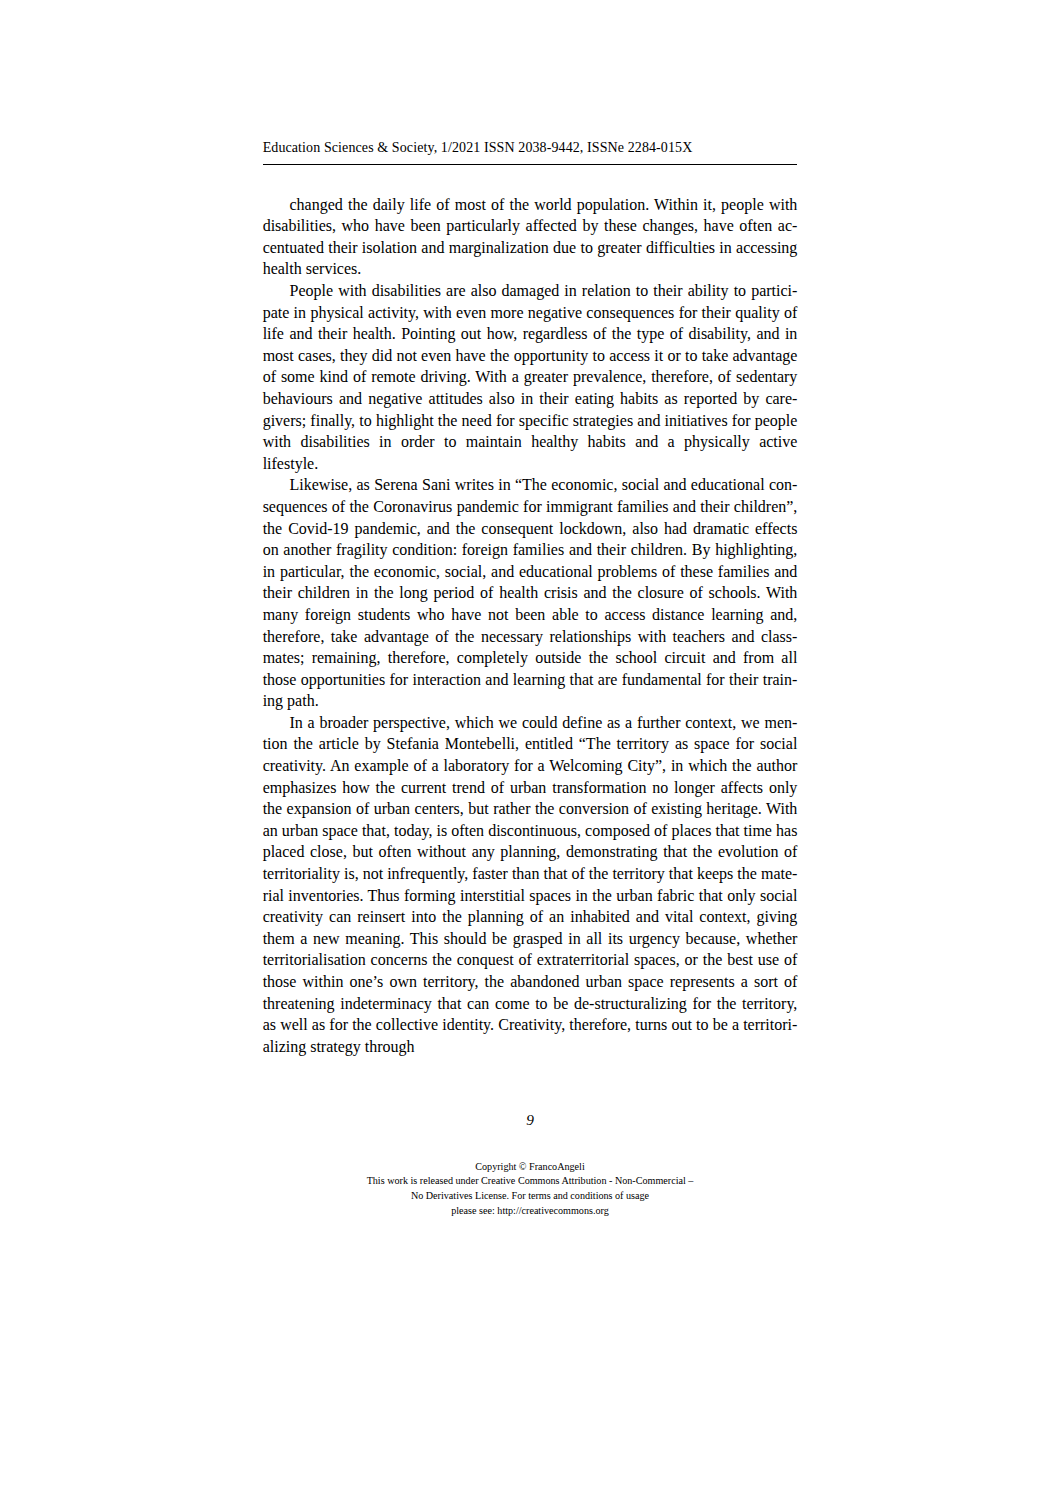Education Sciences & Society, 1/2021 ISSN 2038-9442, ISSNe 2284-015X
changed the daily life of most of the world population. Within it, people with disabilities, who have been particularly affected by these changes, have often accentuated their isolation and marginalization due to greater difficulties in accessing health services.
People with disabilities are also damaged in relation to their ability to participate in physical activity, with even more negative consequences for their quality of life and their health. Pointing out how, regardless of the type of disability, and in most cases, they did not even have the opportunity to access it or to take advantage of some kind of remote driving. With a greater prevalence, therefore, of sedentary behaviours and negative attitudes also in their eating habits as reported by caregivers; finally, to highlight the need for specific strategies and initiatives for people with disabilities in order to maintain healthy habits and a physically active lifestyle.
Likewise, as Serena Sani writes in “The economic, social and educational consequences of the Coronavirus pandemic for immigrant families and their children”, the Covid-19 pandemic, and the consequent lockdown, also had dramatic effects on another fragility condition: foreign families and their children. By highlighting, in particular, the economic, social, and educational problems of these families and their children in the long period of health crisis and the closure of schools. With many foreign students who have not been able to access distance learning and, therefore, take advantage of the necessary relationships with teachers and classmates; remaining, therefore, completely outside the school circuit and from all those opportunities for interaction and learning that are fundamental for their training path.
In a broader perspective, which we could define as a further context, we mention the article by Stefania Montebelli, entitled “The territory as space for social creativity. An example of a laboratory for a Welcoming City”, in which the author emphasizes how the current trend of urban transformation no longer affects only the expansion of urban centers, but rather the conversion of existing heritage. With an urban space that, today, is often discontinuous, composed of places that time has placed close, but often without any planning, demonstrating that the evolution of territoriality is, not infrequently, faster than that of the territory that keeps the material inventories. Thus forming interstitial spaces in the urban fabric that only social creativity can reinsert into the planning of an inhabited and vital context, giving them a new meaning. This should be grasped in all its urgency because, whether territorialisation concerns the conquest of extraterritorial spaces, or the best use of those within one’s own territory, the abandoned urban space represents a sort of threatening indeterminacy that can come to be de-structuralizing for the territory, as well as for the collective identity. Creativity, therefore, turns out to be a territorializing strategy through
9
Copyright © FrancoAngeli
This work is released under Creative Commons Attribution - Non-Commercial –
No Derivatives License. For terms and conditions of usage
please see: http://creativecommons.org